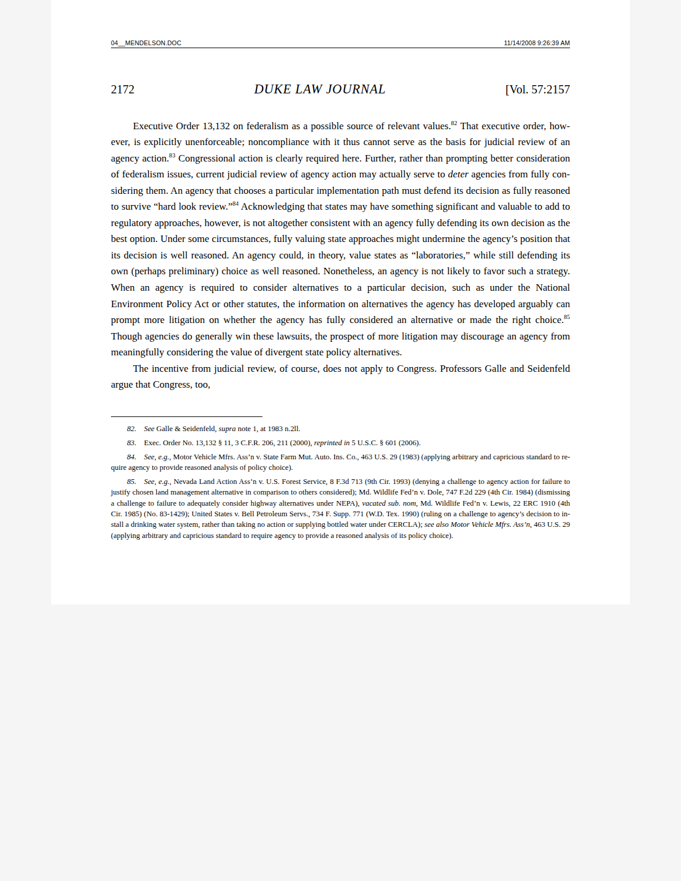04__MENDELSON.DOC 11/14/2008 9:26:39 AM
2172 DUKE LAW JOURNAL [Vol. 57:2157
Executive Order 13,132 on federalism as a possible source of relevant values.82 That executive order, however, is explicitly unenforceable; noncompliance with it thus cannot serve as the basis for judicial review of an agency action.83 Congressional action is clearly required here. Further, rather than prompting better consideration of federalism issues, current judicial review of agency action may actually serve to deter agencies from fully considering them. An agency that chooses a particular implementation path must defend its decision as fully reasoned to survive “hard look review.”84 Acknowledging that states may have something significant and valuable to add to regulatory approaches, however, is not altogether consistent with an agency fully defending its own decision as the best option. Under some circumstances, fully valuing state approaches might undermine the agency’s position that its decision is well reasoned. An agency could, in theory, value states as “laboratories,” while still defending its own (perhaps preliminary) choice as well reasoned. Nonetheless, an agency is not likely to favor such a strategy. When an agency is required to consider alternatives to a particular decision, such as under the National Environment Policy Act or other statutes, the information on alternatives the agency has developed arguably can prompt more litigation on whether the agency has fully considered an alternative or made the right choice.85 Though agencies do generally win these lawsuits, the prospect of more litigation may discourage an agency from meaningfully considering the value of divergent state policy alternatives.
The incentive from judicial review, of course, does not apply to Congress. Professors Galle and Seidenfeld argue that Congress, too,
82. See Galle & Seidenfeld, supra note 1, at 1983 n.2ll.
83. Exec. Order No. 13,132 § 11, 3 C.F.R. 206, 211 (2000), reprinted in 5 U.S.C. § 601 (2006).
84. See, e.g., Motor Vehicle Mfrs. Ass’n v. State Farm Mut. Auto. Ins. Co., 463 U.S. 29 (1983) (applying arbitrary and capricious standard to require agency to provide reasoned analysis of policy choice).
85. See, e.g., Nevada Land Action Ass’n v. U.S. Forest Service, 8 F.3d 713 (9th Cir. 1993) (denying a challenge to agency action for failure to justify chosen land management alternative in comparison to others considered); Md. Wildlife Fed’n v. Dole, 747 F.2d 229 (4th Cir. 1984) (dismissing a challenge to failure to adequately consider highway alternatives under NEPA), vacated sub. nom, Md. Wildlife Fed’n v. Lewis, 22 ERC 1910 (4th Cir. 1985) (No. 83-1429); United States v. Bell Petroleum Servs., 734 F. Supp. 771 (W.D. Tex. 1990) (ruling on a challenge to agency’s decision to install a drinking water system, rather than taking no action or supplying bottled water under CERCLA); see also Motor Vehicle Mfrs. Ass’n, 463 U.S. 29 (applying arbitrary and capricious standard to require agency to provide a reasoned analysis of its policy choice).